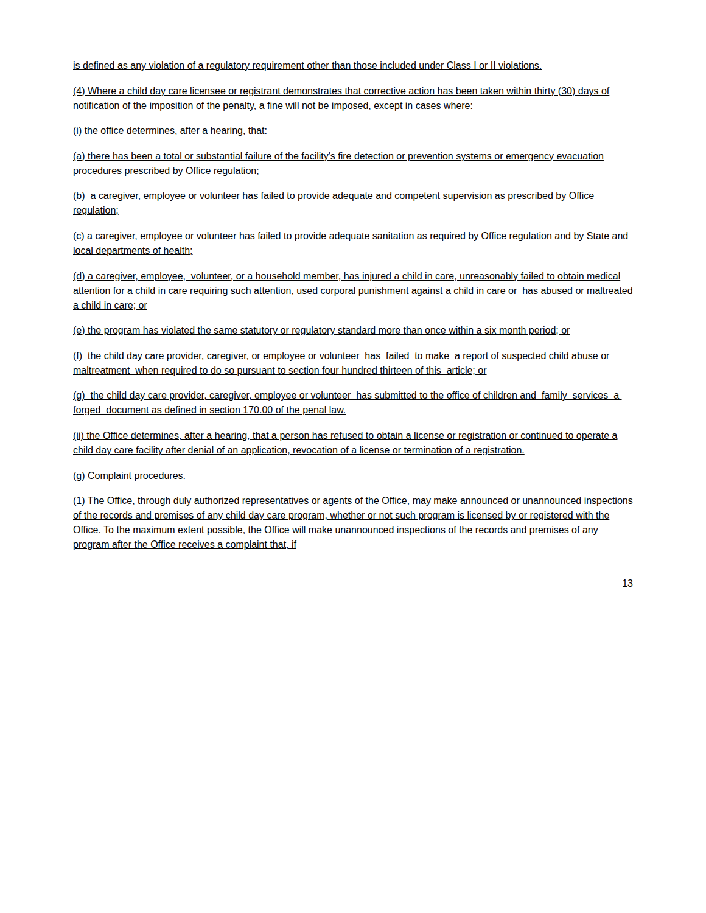is defined as any violation of a regulatory requirement other than those included under Class I or II violations.
(4) Where a child day care licensee or registrant demonstrates that corrective action has been taken within thirty (30) days of notification of the imposition of the penalty, a fine will not be imposed, except in cases where:
(i) the office determines, after a hearing, that:
(a) there has been a total or substantial failure of the facility's fire detection or prevention systems or emergency evacuation procedures prescribed by Office regulation;
(b) a caregiver, employee or volunteer has failed to provide adequate and competent supervision as prescribed by Office regulation;
(c) a caregiver, employee or volunteer has failed to provide adequate sanitation as required by Office regulation and by State and local departments of health;
(d) a caregiver, employee, volunteer, or a household member, has injured a child in care, unreasonably failed to obtain medical attention for a child in care requiring such attention, used corporal punishment against a child in care or has abused or maltreated a child in care; or
(e) the program has violated the same statutory or regulatory standard more than once within a six month period; or
(f) the child day care provider, caregiver, or employee or volunteer has failed to make a report of suspected child abuse or maltreatment when required to do so pursuant to section four hundred thirteen of this article; or
(g) the child day care provider, caregiver, employee or volunteer has submitted to the office of children and family services a forged document as defined in section 170.00 of the penal law.
(ii) the Office determines, after a hearing, that a person has refused to obtain a license or registration or continued to operate a child day care facility after denial of an application, revocation of a license or termination of a registration.
(g) Complaint procedures.
(1) The Office, through duly authorized representatives or agents of the Office, may make announced or unannounced inspections of the records and premises of any child day care program, whether or not such program is licensed by or registered with the Office. To the maximum extent possible, the Office will make unannounced inspections of the records and premises of any program after the Office receives a complaint that, if
13